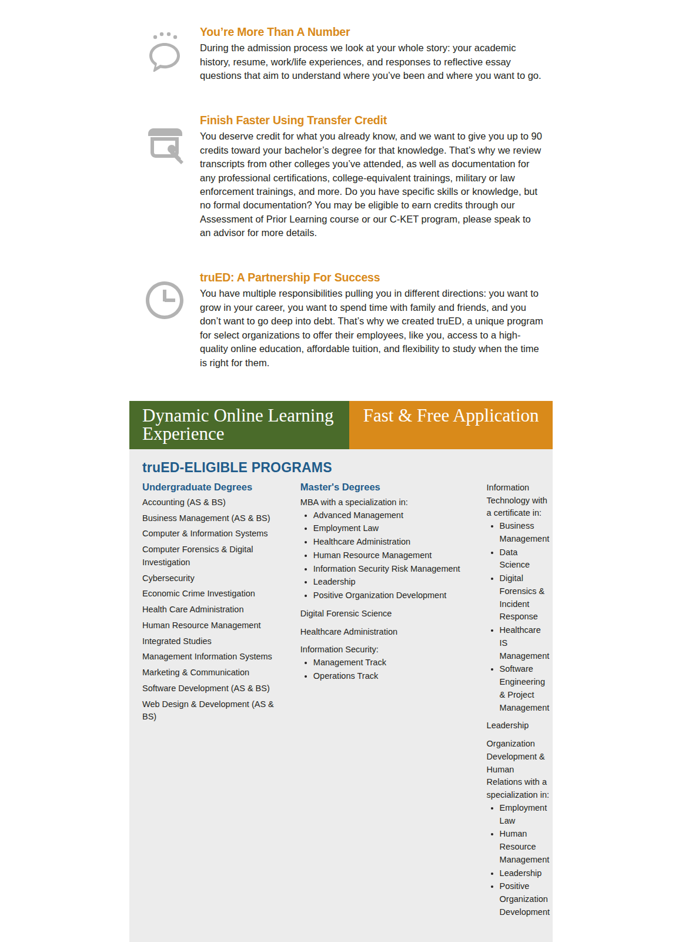You’re More Than A Number
During the admission process we look at your whole story: your academic history, resume, work/life experiences, and responses to reflective essay questions that aim to understand where you’ve been and where you want to go.
Finish Faster Using Transfer Credit
You deserve credit for what you already know, and we want to give you up to 90 credits toward your bachelor’s degree for that knowledge. That’s why we review transcripts from other colleges you’ve attended, as well as documentation for any professional certifications, college-equivalent trainings, military or law enforcement trainings, and more. Do you have specific skills or knowledge, but no formal documentation? You may be eligible to earn credits through our Assessment of Prior Learning course or our C-KET program, please speak to an advisor for more details.
truED: A Partnership For Success
You have multiple responsibilities pulling you in different directions: you want to grow in your career, you want to spend time with family and friends, and you don’t want to go deep into debt. That’s why we created truED, a unique program for select organizations to offer their employees, like you, access to a high-quality online education, affordable tuition, and flexibility to study when the time is right for them.
Dynamic Online Learning Experience
Fast & Free Application
truED-ELIGIBLE PROGRAMS
Undergraduate Degrees
Accounting (AS & BS)
Business Management (AS & BS)
Computer & Information Systems
Computer Forensics & Digital Investigation
Cybersecurity
Economic Crime Investigation
Health Care Administration
Human Resource Management
Integrated Studies
Management Information Systems
Marketing & Communication
Software Development (AS & BS)
Web Design & Development (AS & BS)
Master's Degrees
MBA with a specialization in:
Advanced Management
Employment Law
Healthcare Administration
Human Resource Management
Information Security Risk Management
Leadership
Positive Organization Development
Digital Forensic Science
Healthcare Administration
Information Security:
Management Track
Operations Track
Information Technology with a certificate in:
Business Management
Data Science
Digital Forensics & Incident Response
Healthcare IS Management
Software Engineering & Project Management
Leadership
Organization Development & Human Relations with a specialization in:
Employment Law
Human Resource Management
Leadership
Positive Organization Development